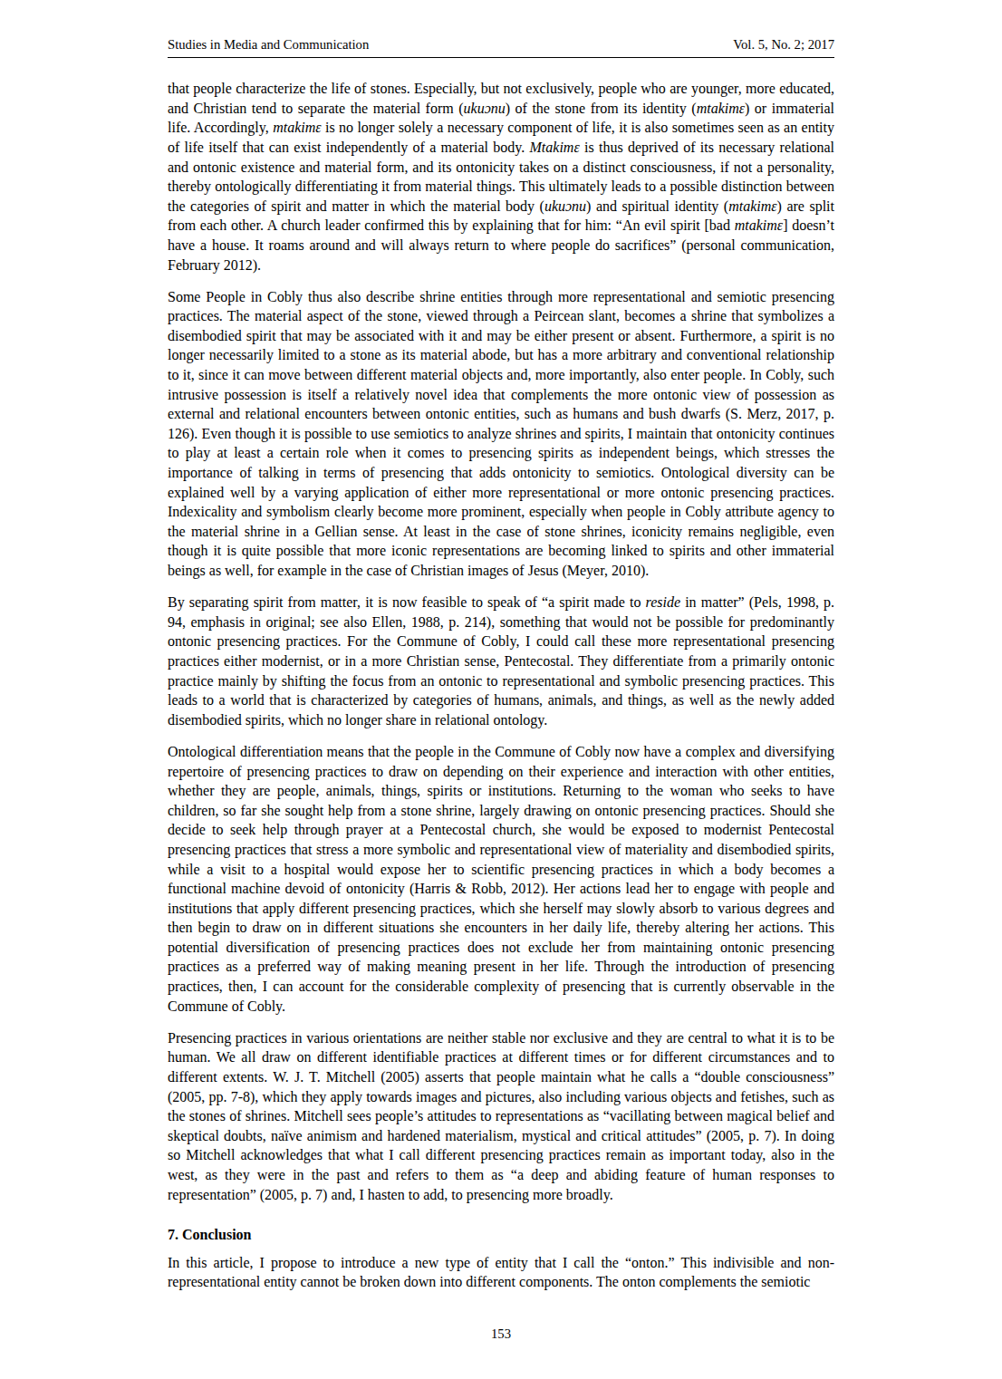Studies in Media and Communication Vol. 5, No. 2; 2017
that people characterize the life of stones. Especially, but not exclusively, people who are younger, more educated, and Christian tend to separate the material form (ukuɔnu) of the stone from its identity (mtakimɛ) or immaterial life. Accordingly, mtakimɛ is no longer solely a necessary component of life, it is also sometimes seen as an entity of life itself that can exist independently of a material body. Mtakimɛ is thus deprived of its necessary relational and ontonic existence and material form, and its ontonicity takes on a distinct consciousness, if not a personality, thereby ontologically differentiating it from material things. This ultimately leads to a possible distinction between the categories of spirit and matter in which the material body (ukuɔnu) and spiritual identity (mtakimɛ) are split from each other. A church leader confirmed this by explaining that for him: “An evil spirit [bad mtakimɛ] doesn’t have a house. It roams around and will always return to where people do sacrifices” (personal communication, February 2012).
Some People in Cobly thus also describe shrine entities through more representational and semiotic presencing practices. The material aspect of the stone, viewed through a Peircean slant, becomes a shrine that symbolizes a disembodied spirit that may be associated with it and may be either present or absent. Furthermore, a spirit is no longer necessarily limited to a stone as its material abode, but has a more arbitrary and conventional relationship to it, since it can move between different material objects and, more importantly, also enter people. In Cobly, such intrusive possession is itself a relatively novel idea that complements the more ontonic view of possession as external and relational encounters between ontonic entities, such as humans and bush dwarfs (S. Merz, 2017, p. 126). Even though it is possible to use semiotics to analyze shrines and spirits, I maintain that ontonicity continues to play at least a certain role when it comes to presencing spirits as independent beings, which stresses the importance of talking in terms of presencing that adds ontonicity to semiotics. Ontological diversity can be explained well by a varying application of either more representational or more ontonic presencing practices. Indexicality and symbolism clearly become more prominent, especially when people in Cobly attribute agency to the material shrine in a Gellian sense. At least in the case of stone shrines, iconicity remains negligible, even though it is quite possible that more iconic representations are becoming linked to spirits and other immaterial beings as well, for example in the case of Christian images of Jesus (Meyer, 2010).
By separating spirit from matter, it is now feasible to speak of “a spirit made to reside in matter” (Pels, 1998, p. 94, emphasis in original; see also Ellen, 1988, p. 214), something that would not be possible for predominantly ontonic presencing practices. For the Commune of Cobly, I could call these more representational presencing practices either modernist, or in a more Christian sense, Pentecostal. They differentiate from a primarily ontonic practice mainly by shifting the focus from an ontonic to representational and symbolic presencing practices. This leads to a world that is characterized by categories of humans, animals, and things, as well as the newly added disembodied spirits, which no longer share in relational ontology.
Ontological differentiation means that the people in the Commune of Cobly now have a complex and diversifying repertoire of presencing practices to draw on depending on their experience and interaction with other entities, whether they are people, animals, things, spirits or institutions. Returning to the woman who seeks to have children, so far she sought help from a stone shrine, largely drawing on ontonic presencing practices. Should she decide to seek help through prayer at a Pentecostal church, she would be exposed to modernist Pentecostal presencing practices that stress a more symbolic and representational view of materiality and disembodied spirits, while a visit to a hospital would expose her to scientific presencing practices in which a body becomes a functional machine devoid of ontonicity (Harris & Robb, 2012). Her actions lead her to engage with people and institutions that apply different presencing practices, which she herself may slowly absorb to various degrees and then begin to draw on in different situations she encounters in her daily life, thereby altering her actions. This potential diversification of presencing practices does not exclude her from maintaining ontonic presencing practices as a preferred way of making meaning present in her life. Through the introduction of presencing practices, then, I can account for the considerable complexity of presencing that is currently observable in the Commune of Cobly.
Presencing practices in various orientations are neither stable nor exclusive and they are central to what it is to be human. We all draw on different identifiable practices at different times or for different circumstances and to different extents. W. J. T. Mitchell (2005) asserts that people maintain what he calls a “double consciousness” (2005, pp. 7-8), which they apply towards images and pictures, also including various objects and fetishes, such as the stones of shrines. Mitchell sees people’s attitudes to representations as “vacillating between magical belief and skeptical doubts, naïve animism and hardened materialism, mystical and critical attitudes” (2005, p. 7). In doing so Mitchell acknowledges that what I call different presencing practices remain as important today, also in the west, as they were in the past and refers to them as “a deep and abiding feature of human responses to representation” (2005, p. 7) and, I hasten to add, to presencing more broadly.
7. Conclusion
In this article, I propose to introduce a new type of entity that I call the “onton.” This indivisible and non-representational entity cannot be broken down into different components. The onton complements the semiotic
153